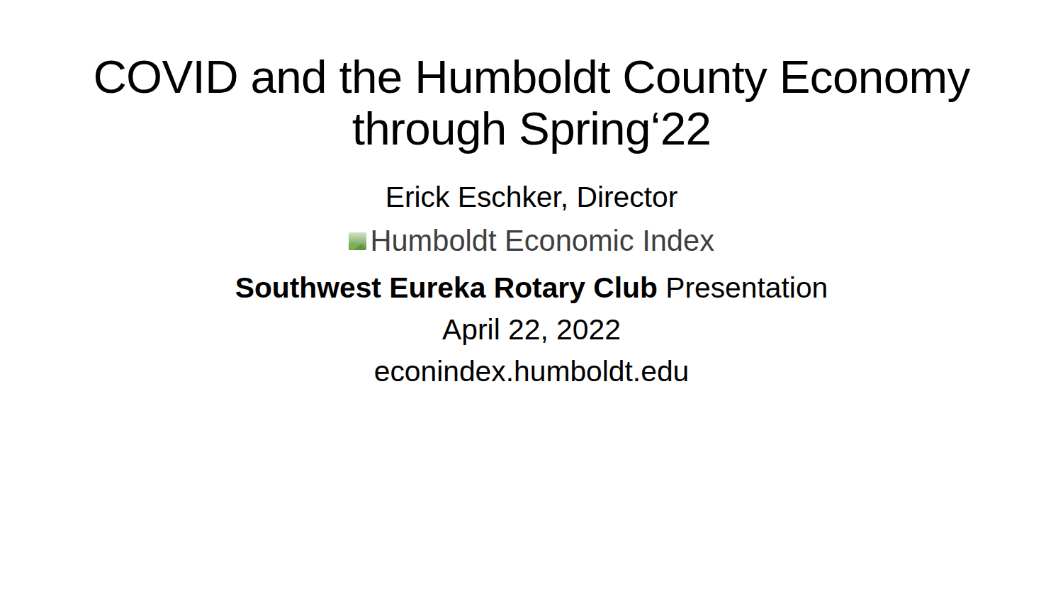COVID and the Humboldt County Economy through Spring‘22
Erick Eschker, Director
Humboldt Economic Index
Southwest Eureka Rotary Club Presentation
April 22, 2022
econindex.humboldt.edu